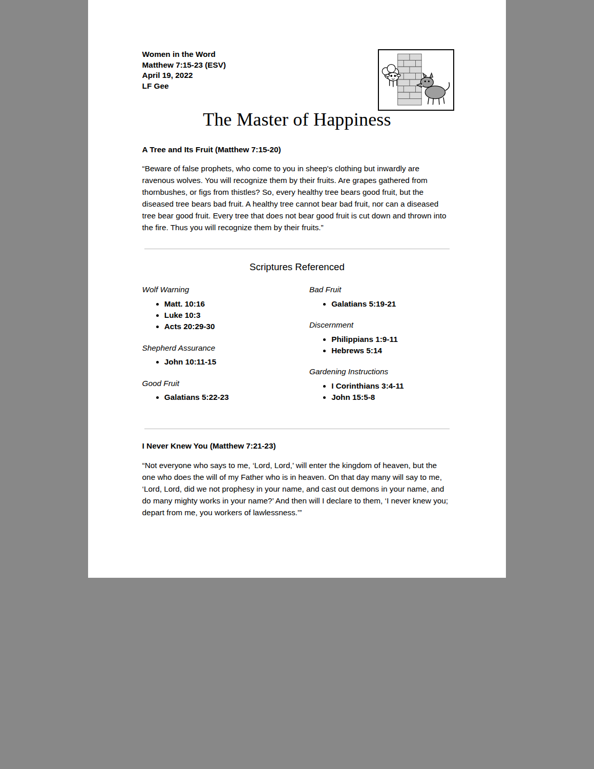Women in the Word
Matthew 7:15-23 (ESV)
April 19, 2022
LF Gee
The Master of Happiness
A Tree and Its Fruit (Matthew 7:15-20)
“Beware of false prophets, who come to you in sheep's clothing but inwardly are ravenous wolves. You will recognize them by their fruits. Are grapes gathered from thornbushes, or figs from thistles? So, every healthy tree bears good fruit, but the diseased tree bears bad fruit. A healthy tree cannot bear bad fruit, nor can a diseased tree bear good fruit. Every tree that does not bear good fruit is cut down and thrown into the fire. Thus you will recognize them by their fruits.”
Scriptures Referenced
Wolf Warning
Matt. 10:16
Luke 10:3
Acts 20:29-30
Shepherd Assurance
John 10:11-15
Good Fruit
Galatians 5:22-23
Bad Fruit
Galatians 5:19-21
Discernment
Philippians 1:9-11
Hebrews 5:14
Gardening Instructions
I Corinthians 3:4-11
John 15:5-8
I Never Knew You (Matthew 7:21-23)
“Not everyone who says to me, ‘Lord, Lord,’ will enter the kingdom of heaven, but the one who does the will of my Father who is in heaven. On that day many will say to me, ‘Lord, Lord, did we not prophesy in your name, and cast out demons in your name, and do many mighty works in your name?’ And then will I declare to them, ‘I never knew you; depart from me, you workers of lawlessness.’”